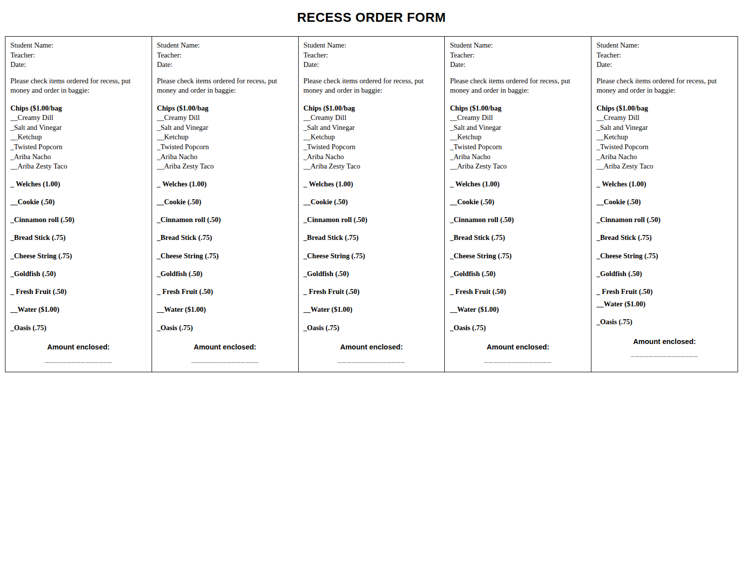RECESS ORDER FORM
| Student Name: Teacher: Date: Please check items ordered for recess, put money and order in baggie: Chips ($1.00/bag __Creamy Dill _Salt and Vinegar __Ketchup _Twisted Popcorn _Ariba Nacho __Ariba Zesty Taco _ Welches (1.00) __ Cookie (.50) _ Cinnamon roll (.50) _ Bread Stick (.75) _ Cheese String (.75) _ Goldfish (.50) _ Fresh Fruit (.50 ) __ Water ($1.00) _ Oasis (.75) Amount enclosed: _______________ | Student Name: Teacher: Date: Please check items ordered for recess, put money and order in baggie: Chips ($1.00/bag __Creamy Dill _Salt and Vinegar __Ketchup _Twisted Popcorn _Ariba Nacho __Ariba Zesty Taco _ Welches (1.00) __ Cookie (.50) _ Cinnamon roll (.50) _ Bread Stick (.75) _ Cheese String (.75) _ Goldfish (.50) _ Fresh Fruit (.50 ) __ Water ($1.00) _ Oasis (.75) Amount enclosed: _______________ | Student Name: Teacher: Date: Please check items ordered for recess, put money and order in baggie: Chips ($1.00/bag __Creamy Dill _Salt and Vinegar __Ketchup _Twisted Popcorn _Ariba Nacho __Ariba Zesty Taco _ Welches (1.00) __ Cookie (.50) _ Cinnamon roll (.50) _ Bread Stick (.75) _ Cheese String (.75) _ Goldfish (.50) _ Fresh Fruit (.50 ) __ Water ($1.00) _ Oasis (.75) Amount enclosed: _______________ | Student Name: Teacher: Date: Please check items ordered for recess, put money and order in baggie: Chips ($1.00/bag __Creamy Dill _Salt and Vinegar __Ketchup _Twisted Popcorn _Ariba Nacho __Ariba Zesty Taco _ Welches (1.00) __ Cookie (.50) _ Cinnamon roll (.50) _ Bread Stick (.75) _ Cheese String (.75) _ Goldfish (.50) _ Fresh Fruit (.50 ) __ Water ($1.00) _ Oasis (.75) Amount enclosed: _______________ | Student Name: Teacher: Date: Please check items ordered for recess, put money and order in baggie: Chips ($1.00/bag __Creamy Dill _Salt and Vinegar __Ketchup _Twisted Popcorn _Ariba Nacho __Ariba Zesty Taco _ Welches (1.00) __ Cookie (.50) _ Cinnamon roll (.50) _ Bread Stick (.75) _ Cheese String (.75) _ Goldfish (.50) _ Fresh Fruit (.50 ) __ Water ($1.00) _ Oasis (.75) Amount enclosed: _______________ |